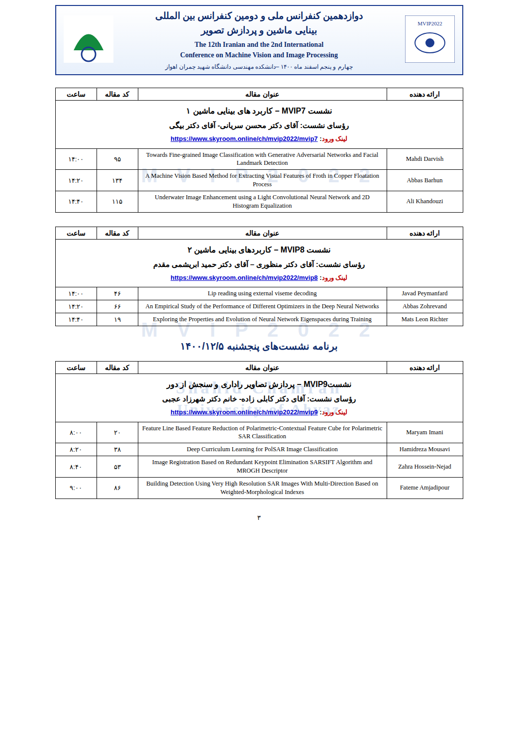دوازدهمین کنفرانس ملی و دومین کنفرانس بین المللی
بینایی ماشین و پردازش تصویر
The 12th Iranian and the 2nd International
Conference on Machine Vision and Image Processing
چهارم و پنجم اسفند ماه ۱۴۰۰ –دانشکده مهندسی دانشگاه شهید چمران اهواز
M V I P 2 0 2 2
M V I P 2 0 2 2
Shahid Chamran
University of Ahvaz
| نشست MVIP7 – کاربرد های بینایی ماشین ۱ رؤسای نشست: آقای دکتر محسن سریانی- آقای دکتر بیگی لینک ورود : https://www.skyroom.online/ch/mvip2022/mvip7 |
| ارائه دهنده | عنوان مقاله | کد مقاله | ساعت |
| Mahdi Darvish | Towards Fine-grained Image Classification with Generative Adversarial Networks and Facial Landmark Detection | ۹۵ | ۱۴:۰۰ |
| Abbas Barhun | A Machine Vision Based Method for Extracting Visual Features of Froth in Copper Floatation Process | ۱۳۴ | ۱۴:۲۰ |
| Ali Khandouzi | Underwater Image Enhancement using a Light Convolutional Neural Network and 2D Histogram Equalization | ۱۱۵ | ۱۴:۴۰ |
| نشست MVIP8 – کاربردهای بینایی ماشین ۲ رؤسای نشست: آقای دکتر منظوری – آقای دکتر حمید ابریشمی مقدم لینک ورود : https://www.skyroom.online/ch/mvip2022/mvip8 |
| ارائه دهنده | عنوان مقاله | کد مقاله | ساعت |
| Javad Peymanfard | Lip reading using external viseme decoding | ۴۶ | ۱۴:۰۰ |
| Abbas Zohrevand | An Empirical Study of the Performance of Different Optimizers in the Deep Neural Networks | ۶۶ | ۱۴:۲۰ |
| Mats Leon Richter | Exploring the Properties and Evolution of Neural Network Eigenspaces during Training | ۱۹ | ۱۴:۴۰ |
برنامه نشست‌های پنجشنبه ۱۴۰۰/۱۲/۵
| نشستMVIP9 – پردازش تصاویر راداری و سنجش از دور رؤسای نشست: آقای دکتر کابلی زاده- خانم دکتر شهرزاد عجبی لینک ورود : https://www.skyroom.online/ch/mvip2022/mvip9 |
| ارائه دهنده | عنوان مقاله | کد مقاله | ساعت |
| Maryam Imani | Feature Line Based Feature Reduction of Polarimetric-Contextual Feature Cube for Polarimetric SAR Classification | ۲۰ | ۸:۰۰ |
| Hamidreza Mousavi | Deep Curriculum Learning for PolSAR Image Classification | ۳۸ | ۸:۲۰ |
| Zahra Hossein-Nejad | Image Registration Based on Redundant Keypoint Elimination SARSIFT Algorithm and MROGH Descriptor | ۵۳ | ۸:۴۰ |
| Fateme Amjadipour | Building Detection Using Very High Resolution SAR Images With Multi-Direction Based on Weighted-Morphological Indexes | ۸۶ | ۹:۰۰ |
۳